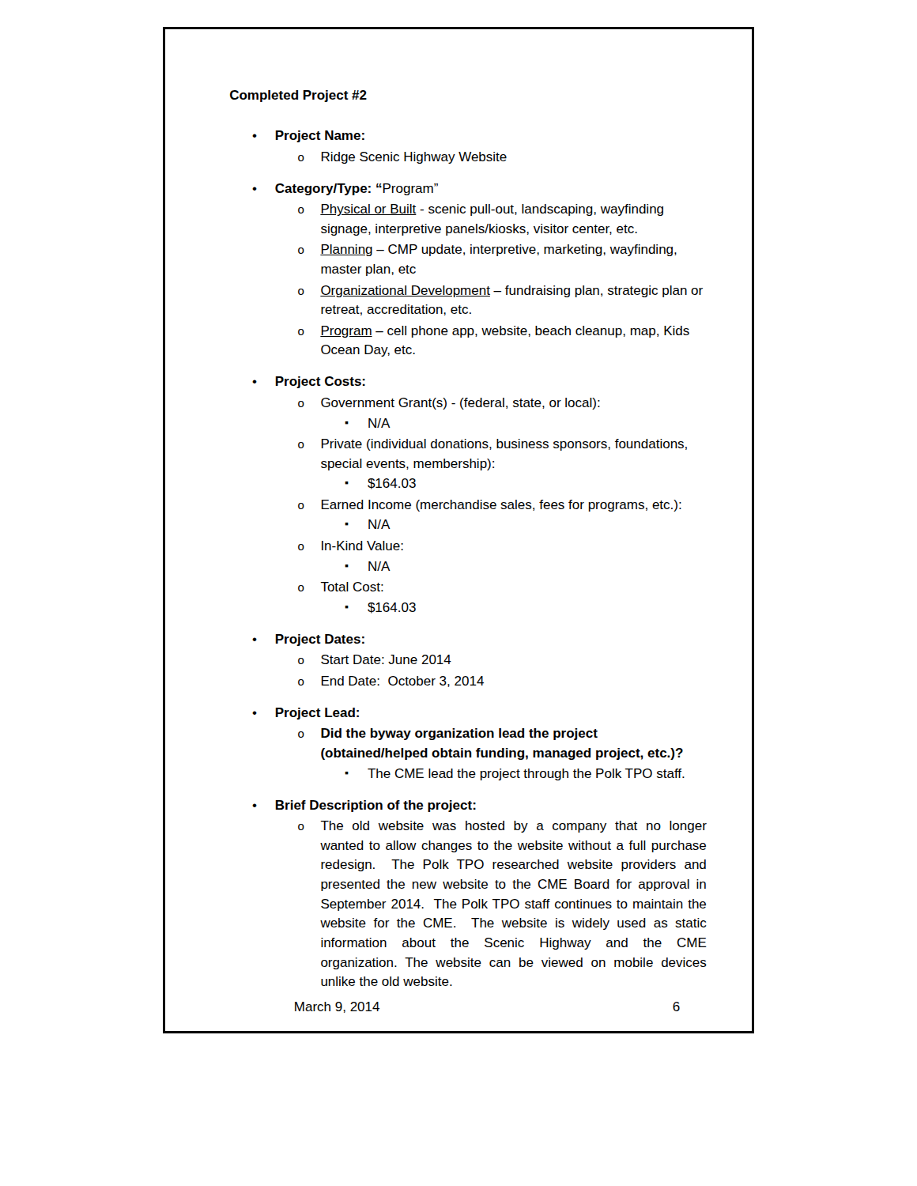Completed Project #2
Project Name:
Ridge Scenic Highway Website
Category/Type: “Program”
Physical or Built - scenic pull-out, landscaping, wayfinding signage, interpretive panels/kiosks, visitor center, etc.
Planning – CMP update, interpretive, marketing, wayfinding, master plan, etc
Organizational Development – fundraising plan, strategic plan or retreat, accreditation, etc.
Program – cell phone app, website, beach cleanup, map, Kids Ocean Day, etc.
Project Costs:
Government Grant(s) - (federal, state, or local):
N/A
Private (individual donations, business sponsors, foundations, special events, membership):
$164.03
Earned Income (merchandise sales, fees for programs, etc.):
N/A
In-Kind Value:
N/A
Total Cost:
$164.03
Project Dates:
Start Date: June 2014
End Date: October 3, 2014
Project Lead:
Did the byway organization lead the project (obtained/helped obtain funding, managed project, etc.)?
The CME lead the project through the Polk TPO staff.
Brief Description of the project:
The old website was hosted by a company that no longer wanted to allow changes to the website without a full purchase redesign. The Polk TPO researched website providers and presented the new website to the CME Board for approval in September 2014. The Polk TPO staff continues to maintain the website for the CME. The website is widely used as static information about the Scenic Highway and the CME organization. The website can be viewed on mobile devices unlike the old website.
March 9, 2014 6